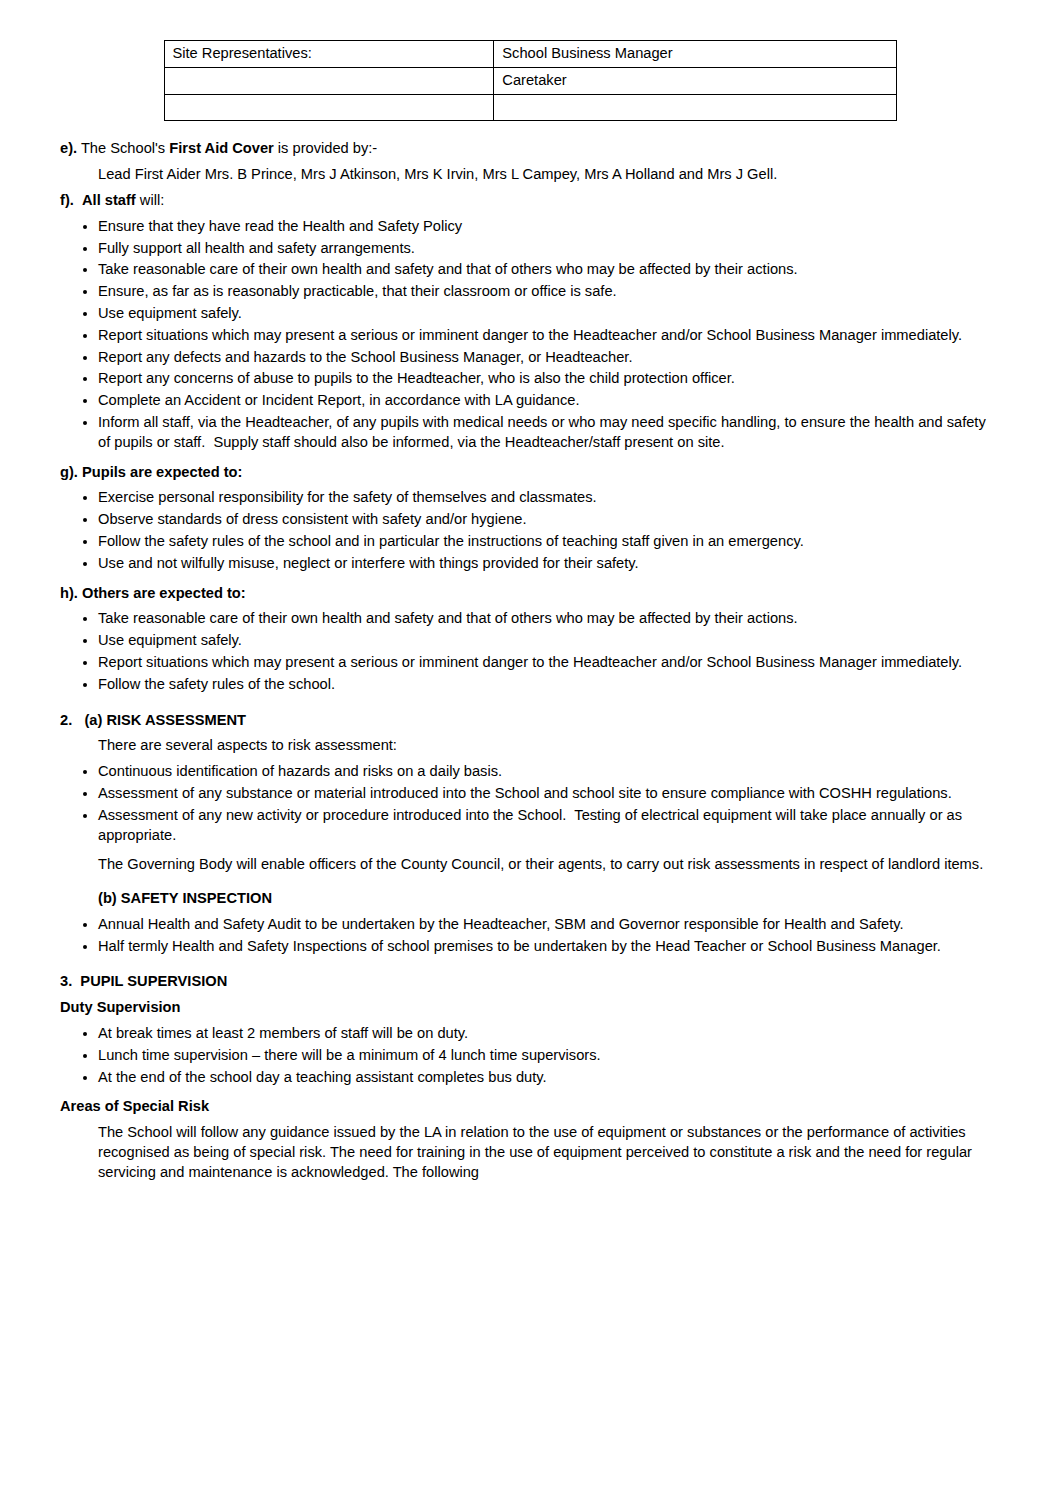| Site Representatives: | School Business Manager |
| | Caretaker |
e). The School's First Aid Cover is provided by:-
Lead First Aider Mrs. B Prince, Mrs J Atkinson, Mrs K Irvin, Mrs L Campey, Mrs A Holland and Mrs J Gell.
f). All staff will:
Ensure that they have read the Health and Safety Policy
Fully support all health and safety arrangements.
Take reasonable care of their own health and safety and that of others who may be affected by their actions.
Ensure, as far as is reasonably practicable, that their classroom or office is safe.
Use equipment safely.
Report situations which may present a serious or imminent danger to the Headteacher and/or School Business Manager immediately.
Report any defects and hazards to the School Business Manager, or Headteacher.
Report any concerns of abuse to pupils to the Headteacher, who is also the child protection officer.
Complete an Accident or Incident Report, in accordance with LA guidance.
Inform all staff, via the Headteacher, of any pupils with medical needs or who may need specific handling, to ensure the health and safety of pupils or staff. Supply staff should also be informed, via the Headteacher/staff present on site.
g). Pupils are expected to:
Exercise personal responsibility for the safety of themselves and classmates.
Observe standards of dress consistent with safety and/or hygiene.
Follow the safety rules of the school and in particular the instructions of teaching staff given in an emergency.
Use and not wilfully misuse, neglect or interfere with things provided for their safety.
h). Others are expected to:
Take reasonable care of their own health and safety and that of others who may be affected by their actions.
Use equipment safely.
Report situations which may present a serious or imminent danger to the Headteacher and/or School Business Manager immediately.
Follow the safety rules of the school.
2. (a) RISK ASSESSMENT
There are several aspects to risk assessment:
Continuous identification of hazards and risks on a daily basis.
Assessment of any substance or material introduced into the School and school site to ensure compliance with COSHH regulations.
Assessment of any new activity or procedure introduced into the School. Testing of electrical equipment will take place annually or as appropriate.
The Governing Body will enable officers of the County Council, or their agents, to carry out risk assessments in respect of landlord items.
(b) SAFETY INSPECTION
Annual Health and Safety Audit to be undertaken by the Headteacher, SBM and Governor responsible for Health and Safety.
Half termly Health and Safety Inspections of school premises to be undertaken by the Head Teacher or School Business Manager.
3. PUPIL SUPERVISION
Duty Supervision
At break times at least 2 members of staff will be on duty.
Lunch time supervision – there will be a minimum of 4 lunch time supervisors.
At the end of the school day a teaching assistant completes bus duty.
Areas of Special Risk
The School will follow any guidance issued by the LA in relation to the use of equipment or substances or the performance of activities recognised as being of special risk. The need for training in the use of equipment perceived to constitute a risk and the need for regular servicing and maintenance is acknowledged. The following